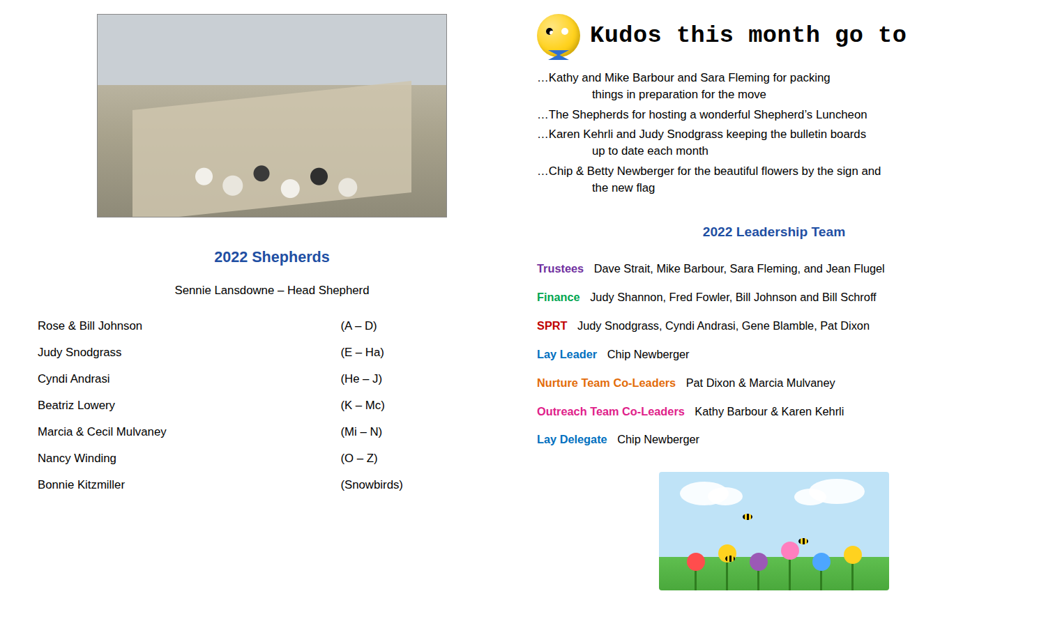2022 Shepherds
Sennie Lansdowne – Head Shepherd
| Rose & Bill Johnson | (A – D) |
| Judy Snodgrass | (E – Ha) |
| Cyndi Andrasi | (He – J) |
| Beatriz Lowery | (K – Mc) |
| Marcia & Cecil Mulvaney | (Mi – N) |
| Nancy Winding | (O – Z) |
| Bonnie Kitzmiller | (Snowbirds) |
Kudos this month go to
…Kathy and Mike Barbour and Sara Fleming for packing things in preparation for the move
…The Shepherds for hosting a wonderful Shepherd’s Luncheon
…Karen Kehrli and Judy Snodgrass keeping the bulletin boards up to date each month
…Chip & Betty Newberger for the beautiful flowers by the sign and the new flag
2022 Leadership Team
Trustees Dave Strait, Mike Barbour, Sara Fleming, and Jean Flugel
Finance Judy Shannon, Fred Fowler, Bill Johnson and Bill Schroff
SPRT Judy Snodgrass, Cyndi Andrasi, Gene Blamble, Pat Dixon
Lay Leader Chip Newberger
Nurture Team Co-Leaders Pat Dixon & Marcia Mulvaney
Outreach Team Co-Leaders Kathy Barbour & Karen Kehrli
Lay Delegate Chip Newberger